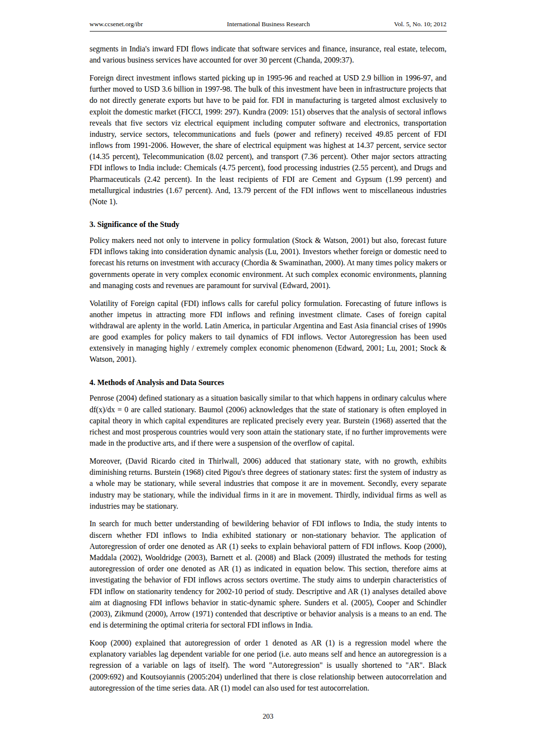www.ccsenet.org/ibr International Business Research Vol. 5, No. 10; 2012
segments in India's inward FDI flows indicate that software services and finance, insurance, real estate, telecom, and various business services have accounted for over 30 percent (Chanda, 2009:37).
Foreign direct investment inflows started picking up in 1995-96 and reached at USD 2.9 billion in 1996-97, and further moved to USD 3.6 billion in 1997-98. The bulk of this investment have been in infrastructure projects that do not directly generate exports but have to be paid for. FDI in manufacturing is targeted almost exclusively to exploit the domestic market (FICCI, 1999: 297). Kundra (2009: 151) observes that the analysis of sectoral inflows reveals that five sectors viz electrical equipment including computer software and electronics, transportation industry, service sectors, telecommunications and fuels (power and refinery) received 49.85 percent of FDI inflows from 1991-2006. However, the share of electrical equipment was highest at 14.37 percent, service sector (14.35 percent), Telecommunication (8.02 percent), and transport (7.36 percent). Other major sectors attracting FDI inflows to India include: Chemicals (4.75 percent), food processing industries (2.55 percent), and Drugs and Pharmaceuticals (2.42 percent). In the least recipients of FDI are Cement and Gypsum (1.99 percent) and metallurgical industries (1.67 percent). And, 13.79 percent of the FDI inflows went to miscellaneous industries (Note 1).
3. Significance of the Study
Policy makers need not only to intervene in policy formulation (Stock & Watson, 2001) but also, forecast future FDI inflows taking into consideration dynamic analysis (Lu, 2001). Investors whether foreign or domestic need to forecast his returns on investment with accuracy (Chordia & Swaminathan, 2000). At many times policy makers or governments operate in very complex economic environment. At such complex economic environments, planning and managing costs and revenues are paramount for survival (Edward, 2001).
Volatility of Foreign capital (FDI) inflows calls for careful policy formulation. Forecasting of future inflows is another impetus in attracting more FDI inflows and refining investment climate. Cases of foreign capital withdrawal are aplenty in the world. Latin America, in particular Argentina and East Asia financial crises of 1990s are good examples for policy makers to tail dynamics of FDI inflows. Vector Autoregression has been used extensively in managing highly / extremely complex economic phenomenon (Edward, 2001; Lu, 2001; Stock & Watson, 2001).
4. Methods of Analysis and Data Sources
Penrose (2004) defined stationary as a situation basically similar to that which happens in ordinary calculus where df(x)/dx = 0 are called stationary. Baumol (2006) acknowledges that the state of stationary is often employed in capital theory in which capital expenditures are replicated precisely every year. Burstein (1968) asserted that the richest and most prosperous countries would very soon attain the stationary state, if no further improvements were made in the productive arts, and if there were a suspension of the overflow of capital.
Moreover, (David Ricardo cited in Thirlwall, 2006) adduced that stationary state, with no growth, exhibits diminishing returns. Burstein (1968) cited Pigou's three degrees of stationary states: first the system of industry as a whole may be stationary, while several industries that compose it are in movement. Secondly, every separate industry may be stationary, while the individual firms in it are in movement. Thirdly, individual firms as well as industries may be stationary.
In search for much better understanding of bewildering behavior of FDI inflows to India, the study intents to discern whether FDI inflows to India exhibited stationary or non-stationary behavior. The application of Autoregression of order one denoted as AR (1) seeks to explain behavioral pattern of FDI inflows. Koop (2000), Maddala (2002), Wooldridge (2003), Barnett et al. (2008) and Black (2009) illustrated the methods for testing autoregression of order one denoted as AR (1) as indicated in equation below. This section, therefore aims at investigating the behavior of FDI inflows across sectors overtime. The study aims to underpin characteristics of FDI inflow on stationarity tendency for 2002-10 period of study. Descriptive and AR (1) analyses detailed above aim at diagnosing FDI inflows behavior in static-dynamic sphere. Sunders et al. (2005), Cooper and Schindler (2003), Zikmund (2000), Arrow (1971) contended that descriptive or behavior analysis is a means to an end. The end is determining the optimal criteria for sectoral FDI inflows in India.
Koop (2000) explained that autoregression of order 1 denoted as AR (1) is a regression model where the explanatory variables lag dependent variable for one period (i.e. auto means self and hence an autoregression is a regression of a variable on lags of itself). The word "Autoregression" is usually shortened to "AR". Black (2009:692) and Koutsoyiannis (2005:204) underlined that there is close relationship between autocorrelation and autoregression of the time series data. AR (1) model can also used for test autocorrelation.
203